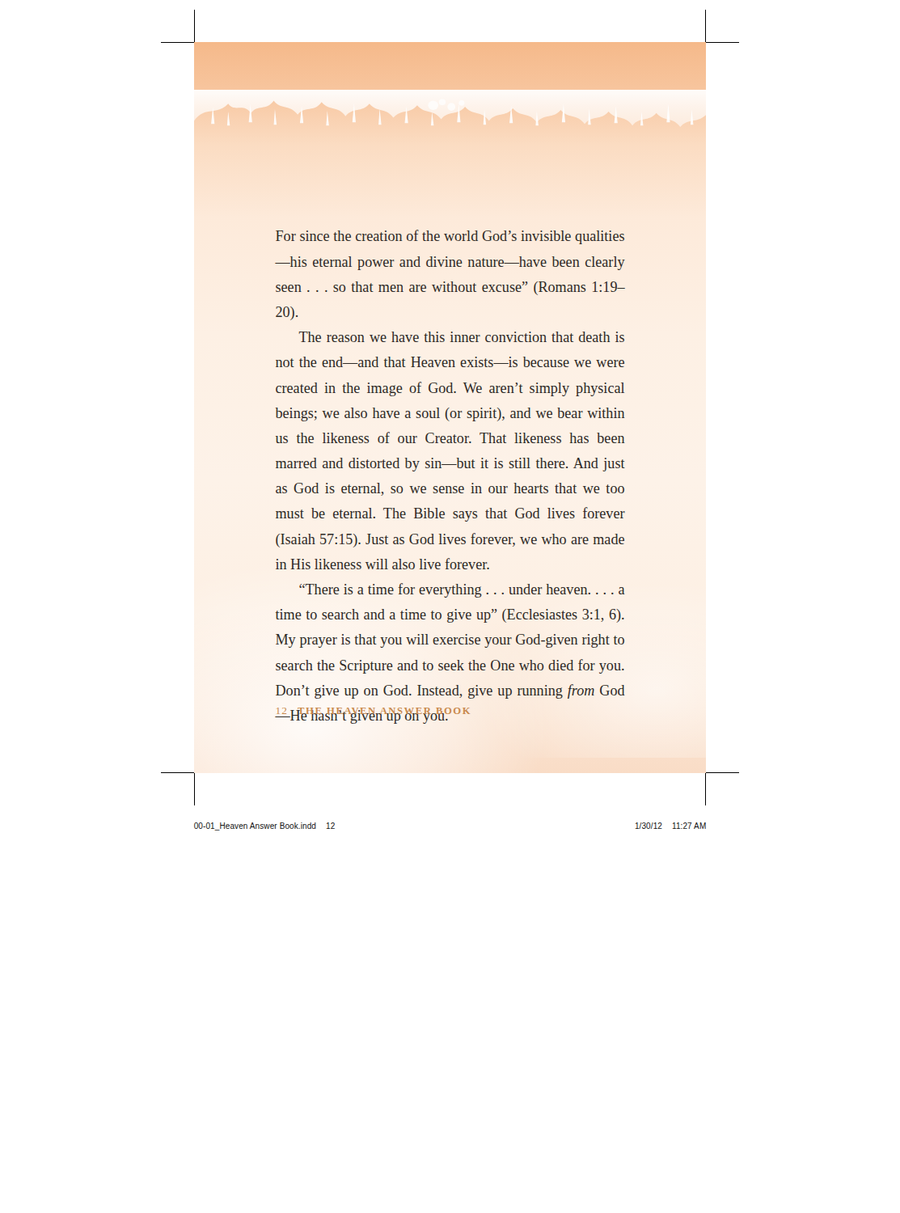For since the creation of the world God’s invisible qualities—his eternal power and divine nature—have been clearly seen . . . so that men are without excuse” (Romans 1:19–20).
The reason we have this inner conviction that death is not the end—and that Heaven exists—is because we were created in the image of God. We aren’t simply physical beings; we also have a soul (or spirit), and we bear within us the likeness of our Creator. That likeness has been marred and distorted by sin—but it is still there. And just as God is eternal, so we sense in our hearts that we too must be eternal. The Bible says that God lives forever (Isaiah 57:15). Just as God lives forever, we who are made in His likeness will also live forever.
“There is a time for everything . . . under heaven. . . . a time to search and a time to give up” (Ecclesiastes 3:1, 6). My prayer is that you will exercise your God-given right to search the Scripture and to seek the One who died for you. Don’t give up on God. Instead, give up running from God—He hasn’t given up on you.
12 The Heaven Answer Book
00-01_Heaven Answer Book.indd 12
1/30/1211:27 AM